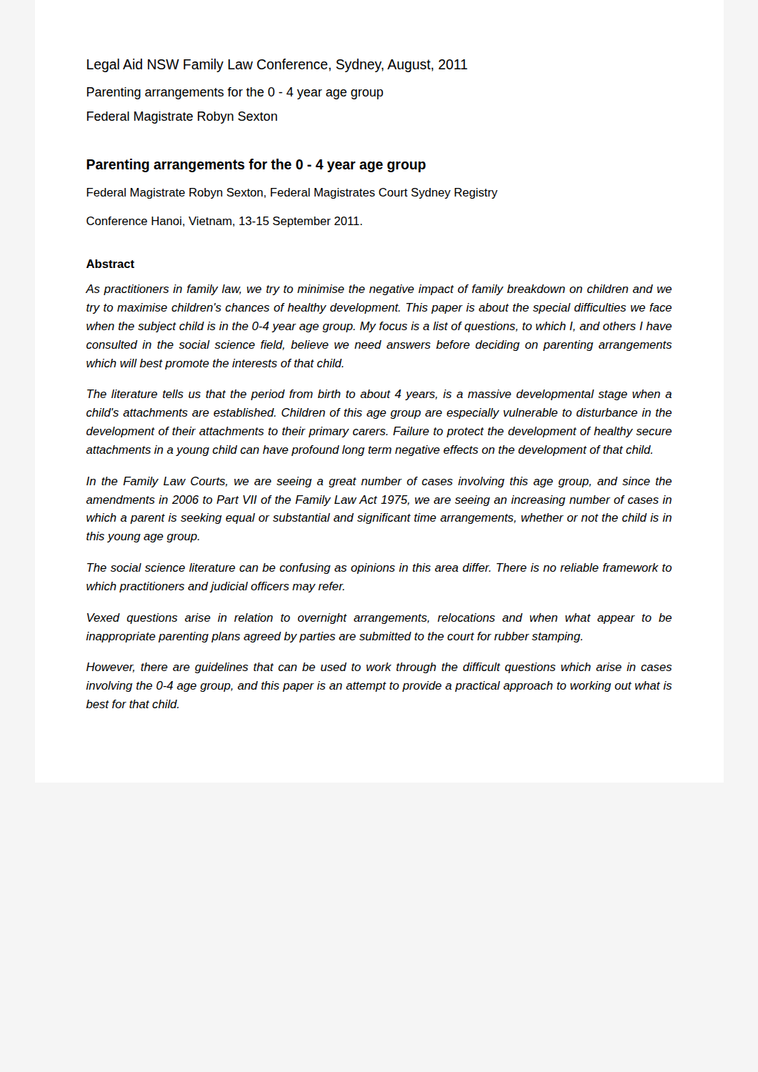Legal Aid NSW Family Law Conference, Sydney, August, 2011
Parenting arrangements for the 0 - 4 year age group
Federal Magistrate Robyn Sexton
Parenting arrangements for the 0 - 4 year age group
Federal Magistrate Robyn Sexton, Federal Magistrates Court Sydney Registry
Conference Hanoi, Vietnam, 13-15 September 2011.
Abstract
As practitioners in family law, we try to minimise the negative impact of family breakdown on children and we try to maximise children's chances of healthy development. This paper is about the special difficulties we face when the subject child is in the 0-4 year age group. My focus is a list of questions, to which I, and others I have consulted in the social science field, believe we need answers before deciding on parenting arrangements which will best promote the interests of that child.
The literature tells us that the period from birth to about 4 years, is a massive developmental stage when a child's attachments are established. Children of this age group are especially vulnerable to disturbance in the development of their attachments to their primary carers. Failure to protect the development of healthy secure attachments in a young child can have profound long term negative effects on the development of that child.
In the Family Law Courts, we are seeing a great number of cases involving this age group, and since the amendments in 2006 to Part VII of the Family Law Act 1975, we are seeing an increasing number of cases in which a parent is seeking equal or substantial and significant time arrangements, whether or not the child is in this young age group.
The social science literature can be confusing as opinions in this area differ. There is no reliable framework to which practitioners and judicial officers may refer.
Vexed questions arise in relation to overnight arrangements, relocations and when what appear to be inappropriate parenting plans agreed by parties are submitted to the court for rubber stamping.
However, there are guidelines that can be used to work through the difficult questions which arise in cases involving the 0-4 age group, and this paper is an attempt to provide a practical approach to working out what is best for that child.